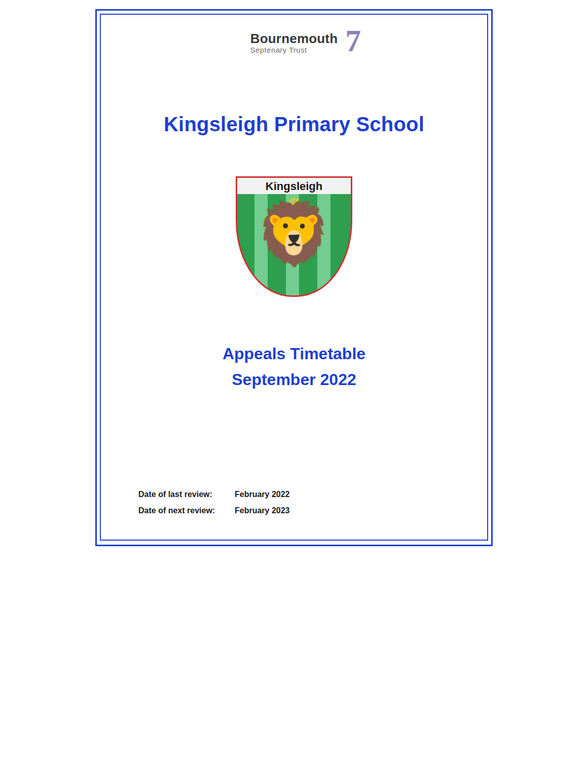Bournemouth
Septenary Trust
7
Kingsleigh Primary School
Kingsleigh
♛
🦁
Appeals Timetable September 2022
Date of last review: February 2022
Date of next review: February 2023